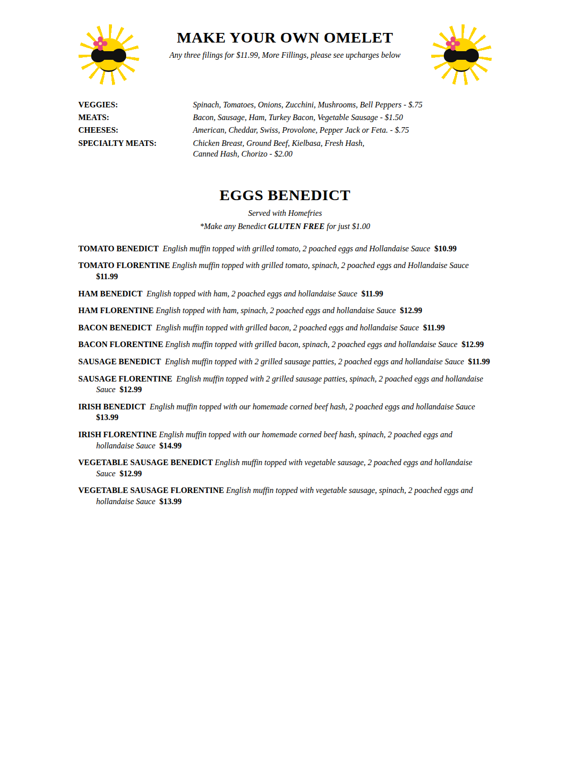MAKE YOUR OWN OMELET
Any three filings for $11.99, More Fillings, please see upcharges below
| VEGGIES: | Spinach, Tomatoes, Onions, Zucchini, Mushrooms, Bell Peppers - $.75 |
| MEATS: | Bacon, Sausage, Ham, Turkey Bacon, Vegetable Sausage - $1.50 |
| CHEESES: | American, Cheddar, Swiss, Provolone, Pepper Jack or Feta. - $.75 |
| SPECIALTY MEATS: | Chicken Breast, Ground Beef, Kielbasa, Fresh Hash, Canned Hash, Chorizo - $2.00 |
EGGS BENEDICT
Served with Homefries
*Make any Benedict GLUTEN FREE for just $1.00
Tomato Benedict English muffin topped with grilled tomato, 2 poached eggs and Hollandaise Sauce $10.99
Tomato Florentine English muffin topped with grilled tomato, spinach, 2 poached eggs and Hollandaise Sauce $11.99
Ham Benedict English topped with ham, 2 poached eggs and hollandaise Sauce $11.99
Ham Florentine English topped with ham, spinach, 2 poached eggs and hollandaise Sauce $12.99
Bacon Benedict English muffin topped with grilled bacon, 2 poached eggs and hollandaise Sauce $11.99
Bacon Florentine English muffin topped with grilled bacon, spinach, 2 poached eggs and hollandaise Sauce $12.99
Sausage Benedict English muffin topped with 2 grilled sausage patties, 2 poached eggs and hollandaise Sauce $11.99
Sausage Florentine English muffin topped with 2 grilled sausage patties, spinach, 2 poached eggs and hollandaise Sauce $12.99
Irish Benedict English muffin topped with our homemade corned beef hash, 2 poached eggs and hollandaise Sauce $13.99
Irish Florentine English muffin topped with our homemade corned beef hash, spinach, 2 poached eggs and hollandaise Sauce $14.99
Vegetable Sausage Benedict English muffin topped with vegetable sausage, 2 poached eggs and hollandaise Sauce $12.99
Vegetable Sausage Florentine English muffin topped with vegetable sausage, spinach, 2 poached eggs and hollandaise Sauce $13.99